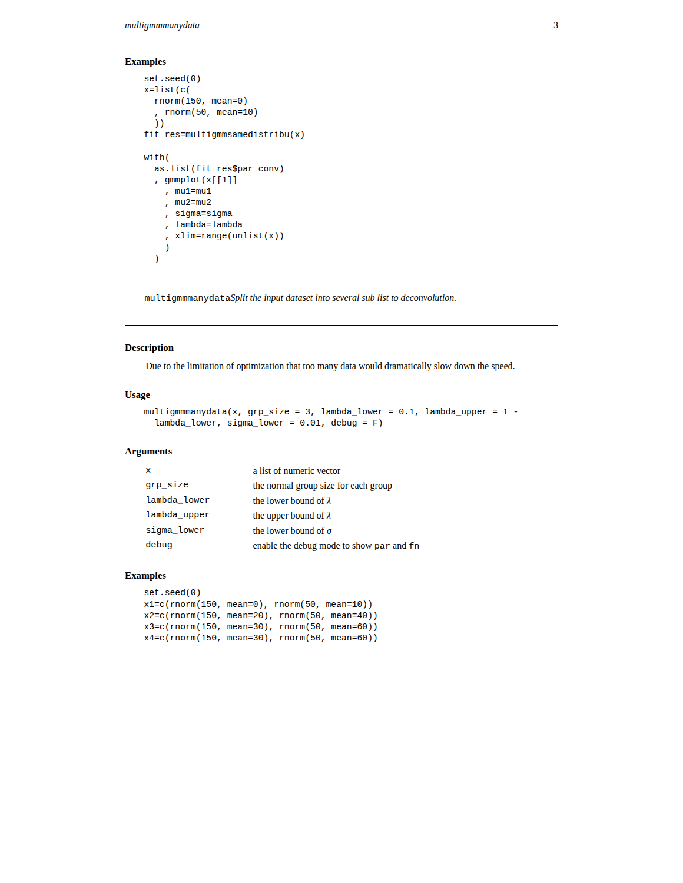multigmmmanydata 3
Examples
set.seed(0)
x=list(c(
  rnorm(150, mean=0)
  , rnorm(50, mean=10)
  ))
fit_res=multigmmsamedistribu(x)

with(
  as.list(fit_res$par_conv)
  , gmmplot(x[[1]]
    , mu1=mu1
    , mu2=mu2
    , sigma=sigma
    , lambda=lambda
    , xlim=range(unlist(x))
    )
  )
multigmmmanydata Split the input dataset into several sub list to deconvolution.
Description
Due to the limitation of optimization that too many data would dramatically slow down the speed.
Usage
multigmmmanydata(x, grp_size = 3, lambda_lower = 0.1, lambda_upper = 1 -
  lambda_lower, sigma_lower = 0.01, debug = F)
Arguments
| x | a list of numeric vector |
| grp_size | the normal group size for each group |
| lambda_lower | the lower bound of λ |
| lambda_upper | the upper bound of λ |
| sigma_lower | the lower bound of σ |
| debug | enable the debug mode to show par and fn |
Examples
set.seed(0)
x1=c(rnorm(150, mean=0), rnorm(50, mean=10))
x2=c(rnorm(150, mean=20), rnorm(50, mean=40))
x3=c(rnorm(150, mean=30), rnorm(50, mean=60))
x4=c(rnorm(150, mean=30), rnorm(50, mean=60))